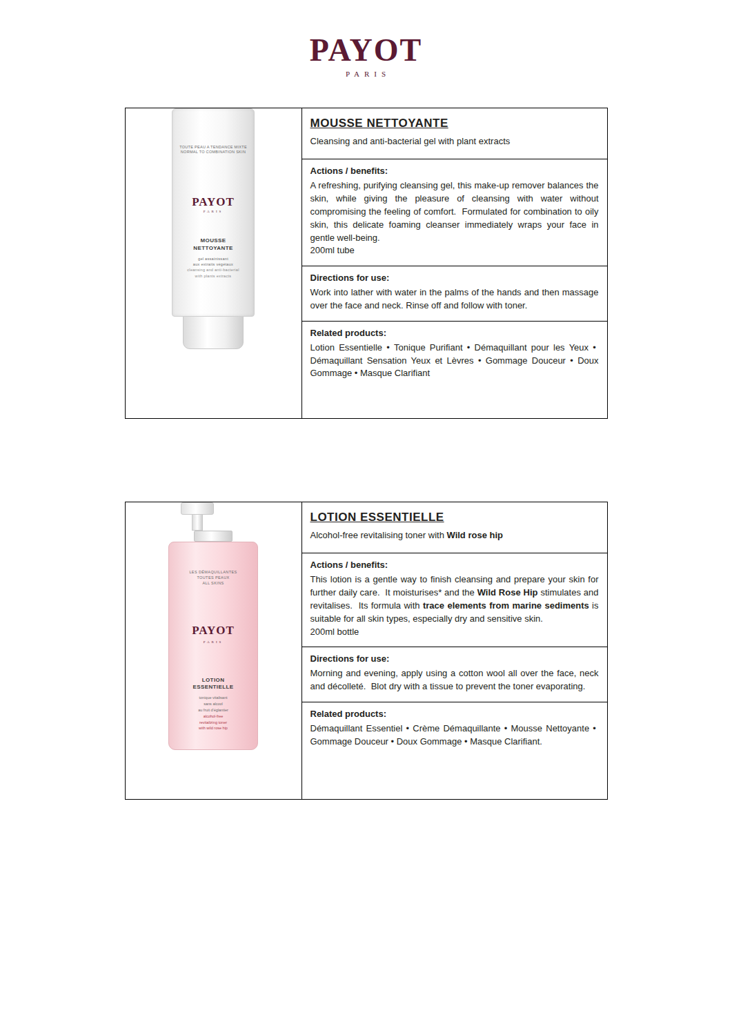PAYOT
PARIS
| TOUTE PEAU A TENDANCE MIXTE NORMAL TO COMBINATION SKIN PAYOT PARIS MOUSSE NETTOYANTE gel assainissant aux extraits végétaux cleansing and anti-bacterial with plants extracts | MOUSSE NETTOYANTE Cleansing and anti-bacterial gel with plant extracts |
| Actions / benefits: A refreshing, purifying cleansing gel, this make-up remover balances the skin, while giving the pleasure of cleansing with water without compromising the feeling of comfort. Formulated for combination to oily skin, this delicate foaming cleanser immediately wraps your face in gentle well-being. 200ml tube |
| Directions for use: Work into lather with water in the palms of the hands and then massage over the face and neck. Rinse off and follow with toner. |
| Related products: Lotion Essentielle • Tonique Purifiant • Démaquillant pour les Yeux • Démaquillant Sensation Yeux et Lèvres • Gommage Douceur • Doux Gommage • Masque Clarifiant |
| LES DÉMAQUILLANTES toutes peaux all skins PAYOT PARIS LOTION ESSENTIELLE tonique vitalisant sans alcool au fruit d'églantier alcohol-free revitalizing toner with wild rose hip | LOTION ESSENTIELLE Alcohol-free revitalising toner with Wild rose hip |
| Actions / benefits: This lotion is a gentle way to finish cleansing and prepare your skin for further daily care. It moisturises* and the Wild Rose Hip stimulates and revitalises. Its formula with trace elements from marine sediments is suitable for all skin types, especially dry and sensitive skin. 200ml bottle |
| Directions for use: Morning and evening, apply using a cotton wool all over the face, neck and décolleté. Blot dry with a tissue to prevent the toner evaporating. |
| Related products: Démaquillant Essentiel • Crème Démaquillante • Mousse Nettoyante • Gommage Douceur • Doux Gommage • Masque Clarifiant. |